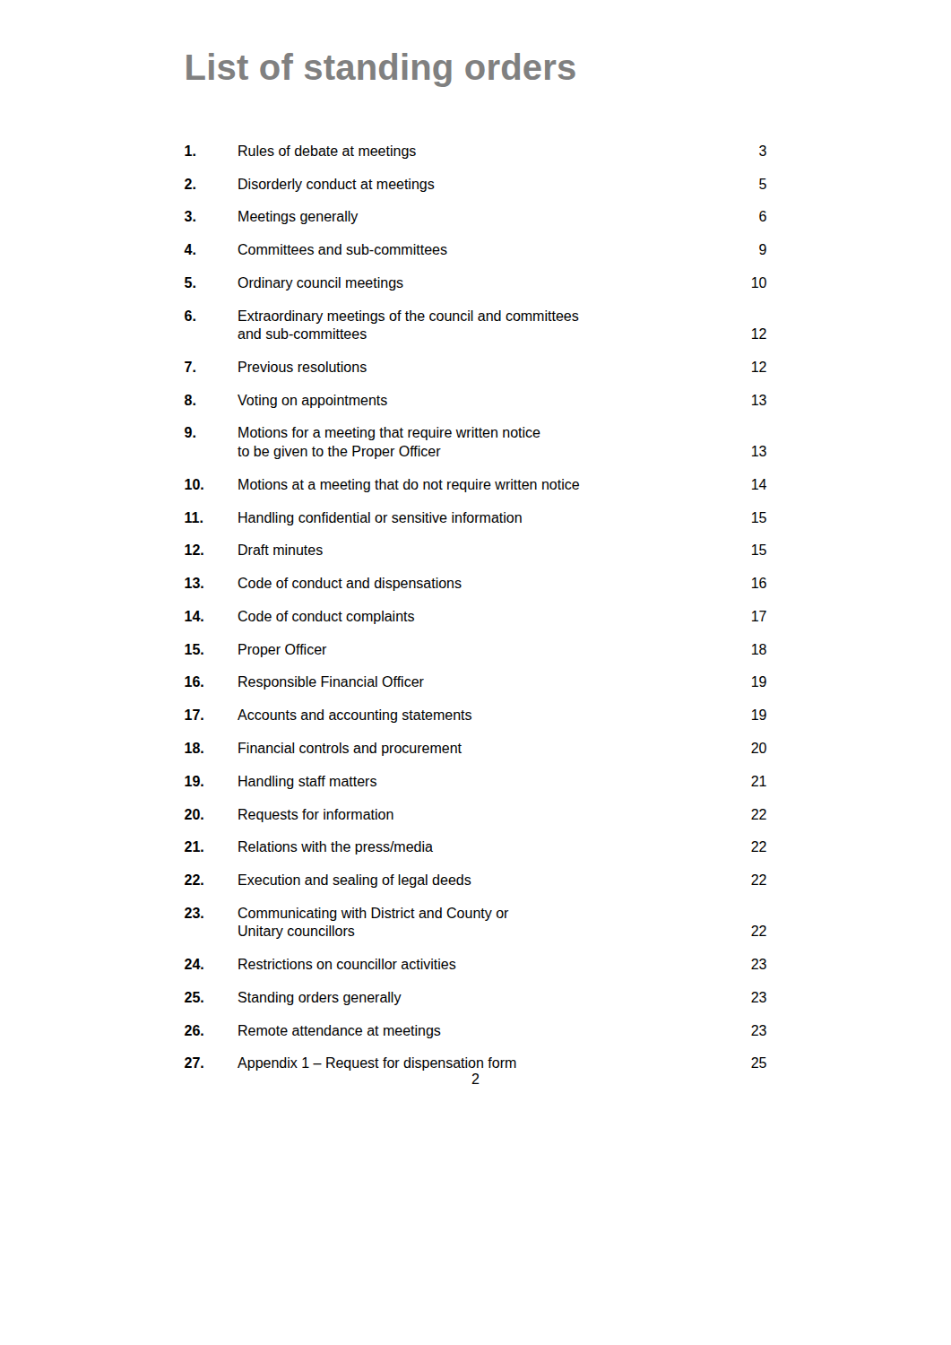List of standing orders
| 1. | Rules of debate at meetings | 3 |
| 2. | Disorderly conduct at meetings | 5 |
| 3. | Meetings generally | 6 |
| 4. | Committees and sub-committees | 9 |
| 5. | Ordinary council meetings | 10 |
| 6. | Extraordinary meetings of the council and committees and sub-committees | 12 |
| 7. | Previous resolutions | 12 |
| 8. | Voting on appointments | 13 |
| 9. | Motions for a meeting that require written notice to be given to the Proper Officer | 13 |
| 10. | Motions at a meeting that do not require written notice | 14 |
| 11. | Handling confidential or sensitive information | 15 |
| 12. | Draft minutes | 15 |
| 13. | Code of conduct and dispensations | 16 |
| 14. | Code of conduct complaints | 17 |
| 15. | Proper Officer | 18 |
| 16. | Responsible Financial Officer | 19 |
| 17. | Accounts and accounting statements | 19 |
| 18. | Financial controls and procurement | 20 |
| 19. | Handling staff matters | 21 |
| 20. | Requests for information | 22 |
| 21. | Relations with the press/media | 22 |
| 22. | Execution and sealing of legal deeds | 22 |
| 23. | Communicating with District and County or Unitary councillors | 22 |
| 24. | Restrictions on councillor activities | 23 |
| 25. | Standing orders generally | 23 |
| 26. | Remote attendance at meetings | 23 |
| 27. | Appendix 1 – Request for dispensation form | 25 |
2